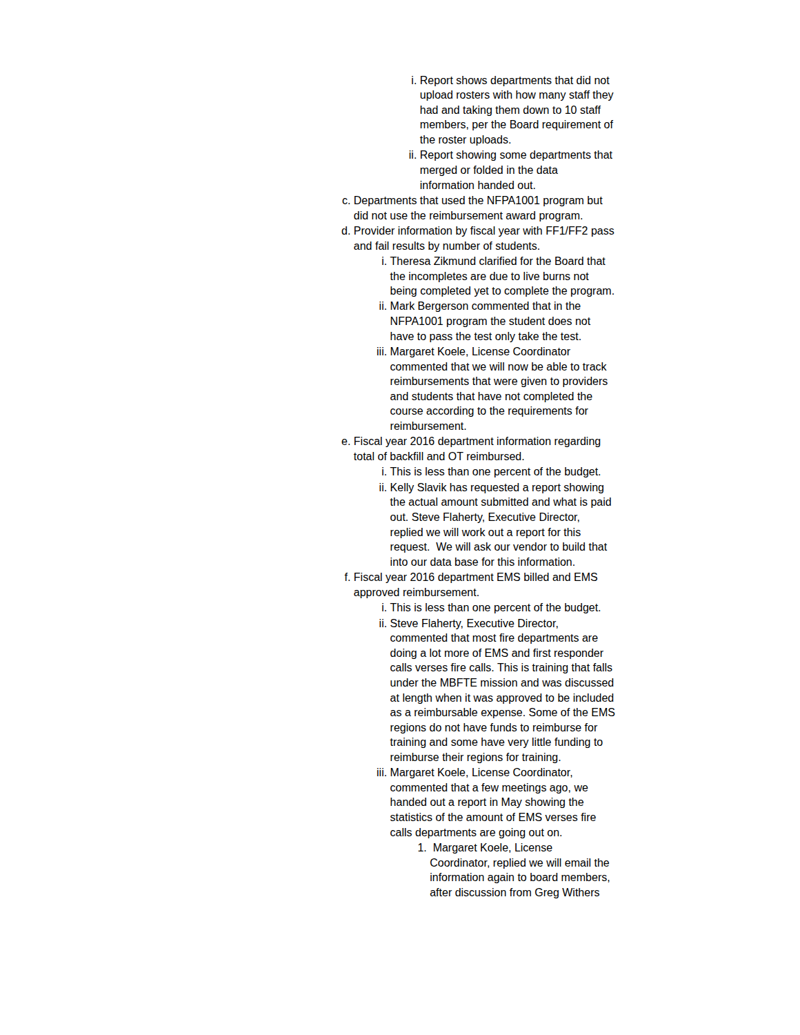Report shows departments that did not upload rosters with how many staff they had and taking them down to 10 staff members, per the Board requirement of the roster uploads.
Report showing some departments that merged or folded in the data information handed out.
Departments that used the NFPA1001 program but did not use the reimbursement award program.
Provider information by fiscal year with FF1/FF2 pass and fail results by number of students.
Theresa Zikmund clarified for the Board that the incompletes are due to live burns not being completed yet to complete the program.
Mark Bergerson commented that in the NFPA1001 program the student does not have to pass the test only take the test.
Margaret Koele, License Coordinator commented that we will now be able to track reimbursements that were given to providers and students that have not completed the course according to the requirements for reimbursement.
Fiscal year 2016 department information regarding total of backfill and OT reimbursed.
This is less than one percent of the budget.
Kelly Slavik has requested a report showing the actual amount submitted and what is paid out. Steve Flaherty, Executive Director, replied we will work out a report for this request. We will ask our vendor to build that into our data base for this information.
Fiscal year 2016 department EMS billed and EMS approved reimbursement.
This is less than one percent of the budget.
Steve Flaherty, Executive Director, commented that most fire departments are doing a lot more of EMS and first responder calls verses fire calls. This is training that falls under the MBFTE mission and was discussed at length when it was approved to be included as a reimbursable expense. Some of the EMS regions do not have funds to reimburse for training and some have very little funding to reimburse their regions for training.
Margaret Koele, License Coordinator, commented that a few meetings ago, we handed out a report in May showing the statistics of the amount of EMS verses fire calls departments are going out on.
Margaret Koele, License Coordinator, replied we will email the information again to board members, after discussion from Greg Withers